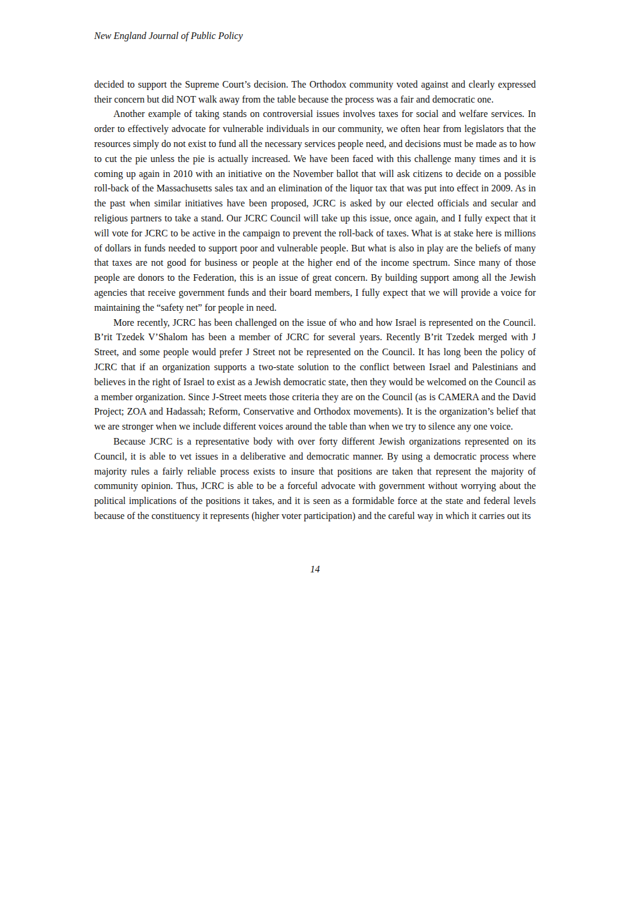New England Journal of Public Policy
decided to support the Supreme Court’s decision. The Orthodox community voted against and clearly expressed their concern but did NOT walk away from the table because the process was a fair and democratic one.
Another example of taking stands on controversial issues involves taxes for social and welfare services. In order to effectively advocate for vulnerable individuals in our community, we often hear from legislators that the resources simply do not exist to fund all the necessary services people need, and decisions must be made as to how to cut the pie unless the pie is actually increased. We have been faced with this challenge many times and it is coming up again in 2010 with an initiative on the November ballot that will ask citizens to decide on a possible roll-back of the Massachusetts sales tax and an elimination of the liquor tax that was put into effect in 2009. As in the past when similar initiatives have been proposed, JCRC is asked by our elected officials and secular and religious partners to take a stand. Our JCRC Council will take up this issue, once again, and I fully expect that it will vote for JCRC to be active in the campaign to prevent the roll-back of taxes. What is at stake here is millions of dollars in funds needed to support poor and vulnerable people. But what is also in play are the beliefs of many that taxes are not good for business or people at the higher end of the income spectrum. Since many of those people are donors to the Federation, this is an issue of great concern. By building support among all the Jewish agencies that receive government funds and their board members, I fully expect that we will provide a voice for maintaining the “safety net” for people in need.
More recently, JCRC has been challenged on the issue of who and how Israel is represented on the Council. B’rit Tzedek V’Shalom has been a member of JCRC for several years. Recently B’rit Tzedek merged with J Street, and some people would prefer J Street not be represented on the Council. It has long been the policy of JCRC that if an organization supports a two-state solution to the conflict between Israel and Palestinians and believes in the right of Israel to exist as a Jewish democratic state, then they would be welcomed on the Council as a member organization. Since J-Street meets those criteria they are on the Council (as is CAMERA and the David Project; ZOA and Hadassah; Reform, Conservative and Orthodox movements). It is the organization’s belief that we are stronger when we include different voices around the table than when we try to silence any one voice.
Because JCRC is a representative body with over forty different Jewish organizations represented on its Council, it is able to vet issues in a deliberative and democratic manner. By using a democratic process where majority rules a fairly reliable process exists to insure that positions are taken that represent the majority of community opinion. Thus, JCRC is able to be a forceful advocate with government without worrying about the political implications of the positions it takes, and it is seen as a formidable force at the state and federal levels because of the constituency it represents (higher voter participation) and the careful way in which it carries out its
14